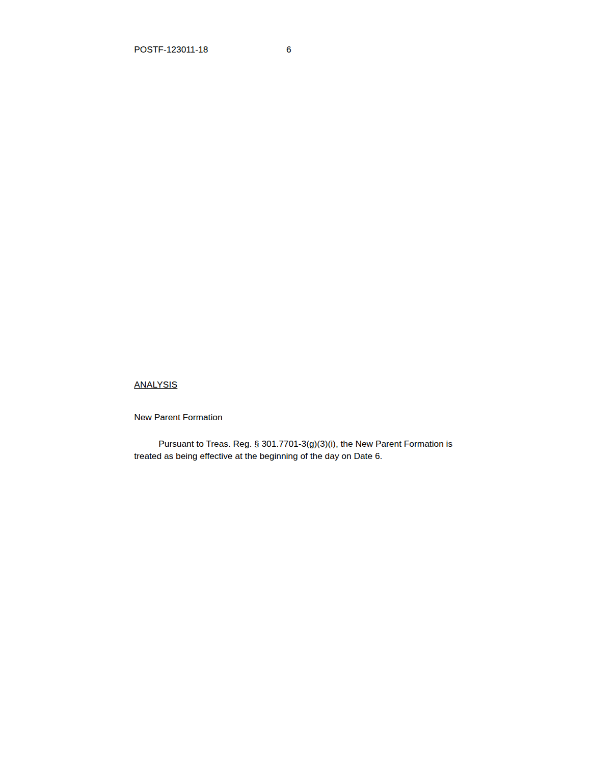POSTF-123011-18 6
ANALYSIS
New Parent Formation
Pursuant to Treas. Reg. § 301.7701-3(g)(3)(i), the New Parent Formation is treated as being effective at the beginning of the day on Date 6.